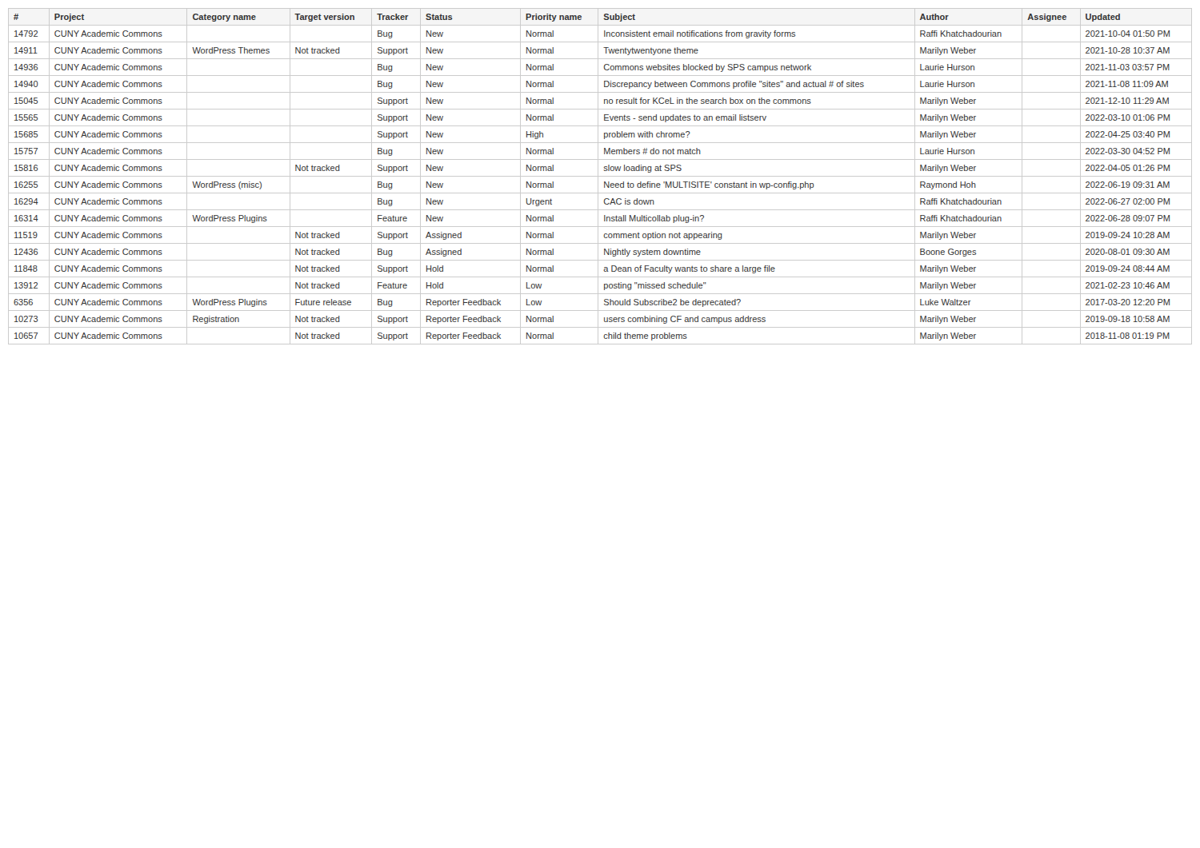| # | Project | Category name | Target version | Tracker | Status | Priority name | Subject | Author | Assignee | Updated |
| --- | --- | --- | --- | --- | --- | --- | --- | --- | --- | --- |
| 14792 | CUNY Academic Commons | | | Bug | New | Normal | Inconsistent email notifications from gravity forms | Raffi Khatchadourian | | 2021-10-04 01:50 PM |
| 14911 | CUNY Academic Commons | WordPress Themes | Not tracked | Support | New | Normal | Twentytwentyone theme | Marilyn Weber | | 2021-10-28 10:37 AM |
| 14936 | CUNY Academic Commons | | | Bug | New | Normal | Commons websites blocked by SPS campus network | Laurie Hurson | | 2021-11-03 03:57 PM |
| 14940 | CUNY Academic Commons | | | Bug | New | Normal | Discrepancy between Commons profile "sites" and actual # of sites | Laurie Hurson | | 2021-11-08 11:09 AM |
| 15045 | CUNY Academic Commons | | | Support | New | Normal | no result for KCeL in the search box on the commons | Marilyn Weber | | 2021-12-10 11:29 AM |
| 15565 | CUNY Academic Commons | | | Support | New | Normal | Events - send updates to an email listserv | Marilyn Weber | | 2022-03-10 01:06 PM |
| 15685 | CUNY Academic Commons | | | Support | New | High | problem with chrome? | Marilyn Weber | | 2022-04-25 03:40 PM |
| 15757 | CUNY Academic Commons | | | Bug | New | Normal | Members # do not match | Laurie Hurson | | 2022-03-30 04:52 PM |
| 15816 | CUNY Academic Commons | | Not tracked | Support | New | Normal | slow loading at SPS | Marilyn Weber | | 2022-04-05 01:26 PM |
| 16255 | CUNY Academic Commons | WordPress (misc) | | Bug | New | Normal | Need to define 'MULTISITE' constant in wp-config.php | Raymond Hoh | | 2022-06-19 09:31 AM |
| 16294 | CUNY Academic Commons | | | Bug | New | Urgent | CAC is down | Raffi Khatchadourian | | 2022-06-27 02:00 PM |
| 16314 | CUNY Academic Commons | WordPress Plugins | | Feature | New | Normal | Install Multicollab plug-in? | Raffi Khatchadourian | | 2022-06-28 09:07 PM |
| 11519 | CUNY Academic Commons | | Not tracked | Support | Assigned | Normal | comment option not appearing | Marilyn Weber | | 2019-09-24 10:28 AM |
| 12436 | CUNY Academic Commons | | Not tracked | Bug | Assigned | Normal | Nightly system downtime | Boone Gorges | | 2020-08-01 09:30 AM |
| 11848 | CUNY Academic Commons | | Not tracked | Support | Hold | Normal | a Dean of Faculty wants to share a large file | Marilyn Weber | | 2019-09-24 08:44 AM |
| 13912 | CUNY Academic Commons | | Not tracked | Feature | Hold | Low | posting "missed schedule" | Marilyn Weber | | 2021-02-23 10:46 AM |
| 6356 | CUNY Academic Commons | WordPress Plugins | Future release | Bug | Reporter Feedback | Low | Should Subscribe2 be deprecated? | Luke Waltzer | | 2017-03-20 12:20 PM |
| 10273 | CUNY Academic Commons | Registration | Not tracked | Support | Reporter Feedback | Normal | users combining CF and campus address | Marilyn Weber | | 2019-09-18 10:58 AM |
| 10657 | CUNY Academic Commons | | Not tracked | Support | Reporter Feedback | Normal | child theme problems | Marilyn Weber | | 2018-11-08 01:19 PM |